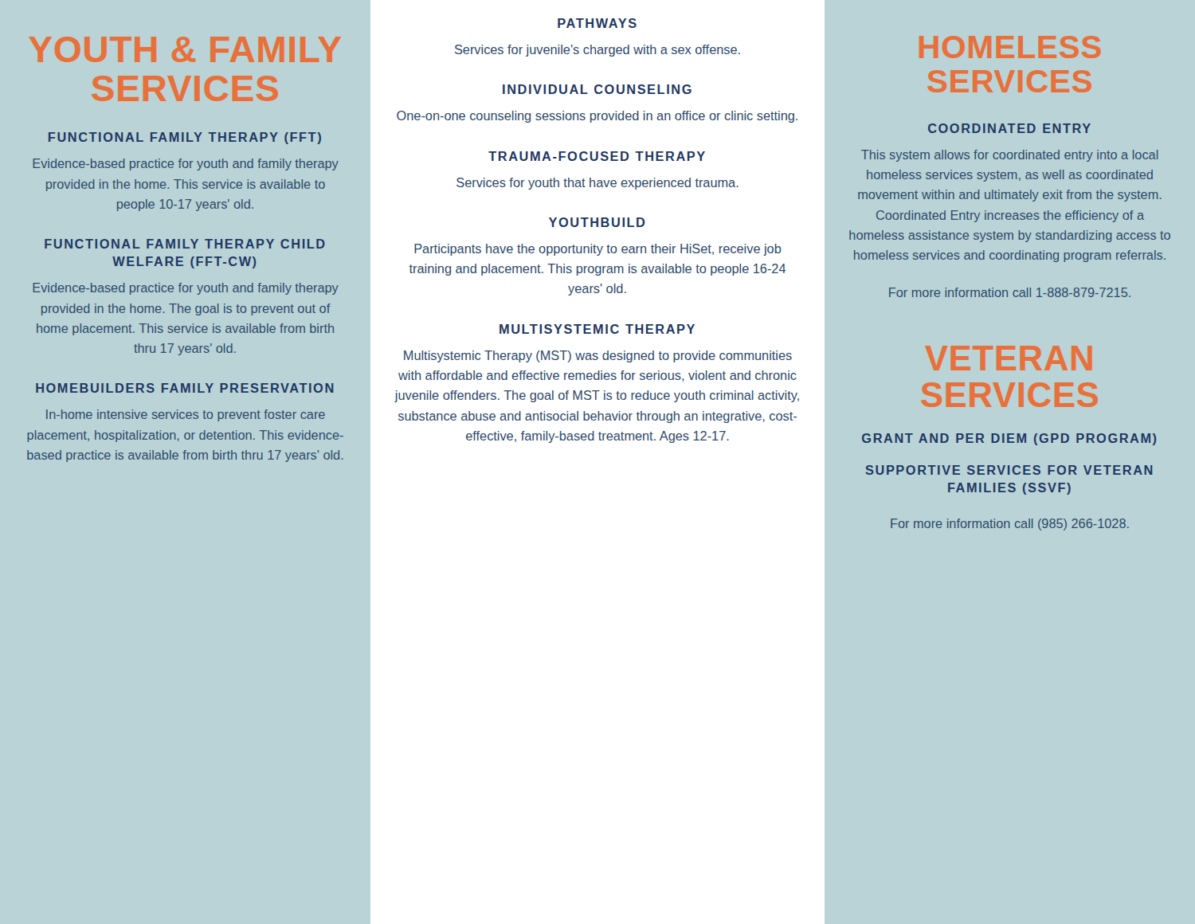Youth & Family
Services
Functional Family Therapy (FFT)
Evidence-based practice for youth and family therapy provided in the home. This service is available to people 10-17 years' old.
Functional Family Therapy Child Welfare (FFT-CW)
Evidence-based practice for youth and family therapy provided in the home. The goal is to prevent out of home placement. This service is available from birth thru 17 years' old.
Homebuilders Family Preservation
In-home intensive services to prevent foster care placement, hospitalization, or detention. This evidence-based practice is available from birth thru 17 years' old.
Pathways
Services for juvenile's charged with a sex offense.
Individual Counseling
One-on-one counseling sessions provided in an office or clinic setting.
Trauma-Focused Therapy
Services for youth that have experienced trauma.
YouthBuild
Participants have the opportunity to earn their HiSet, receive job training and placement. This program is available to people 16-24 years' old.
Multisystemic Therapy
Multisystemic Therapy (MST) was designed to provide communities with affordable and effective remedies for serious, violent and chronic juvenile offenders. The goal of MST is to reduce youth criminal activity, substance abuse and antisocial behavior through an integrative, cost-effective, family-based treatment. Ages 12-17.
Homeless Services
Coordinated Entry
This system allows for coordinated entry into a local homeless services system, as well as coordinated movement within and ultimately exit from the system. Coordinated Entry increases the efficiency of a homeless assistance system by standardizing access to homeless services and coordinating program referrals.
For more information call 1-888-879-7215.
Veteran Services
Grant and Per Diem (GPD Program)
Supportive Services for Veteran Families (SSVF)
For more information call (985) 266-1028.